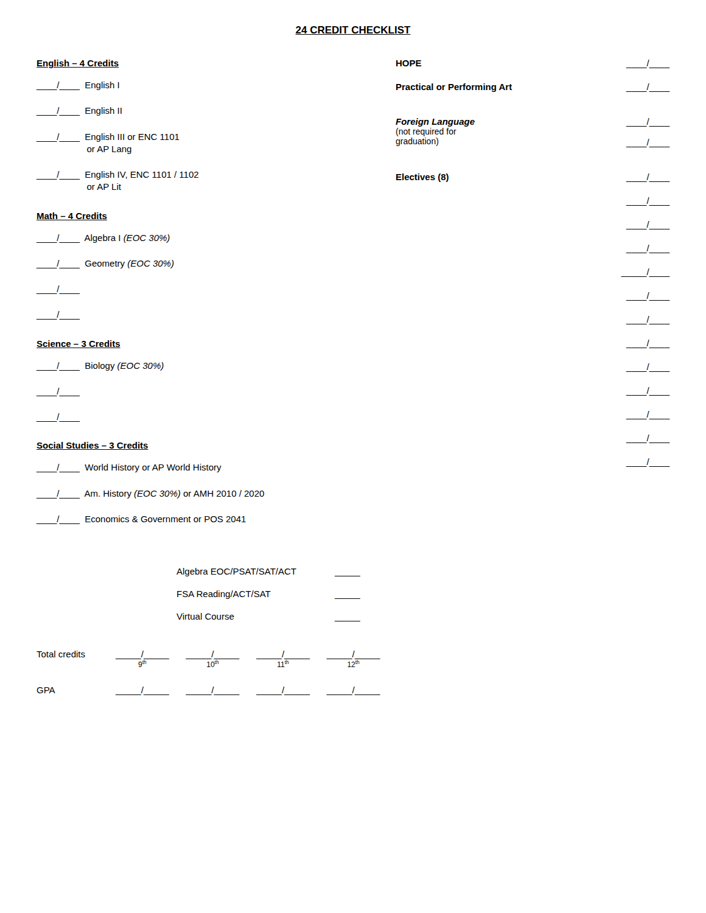24 CREDIT CHECKLIST
English – 4 Credits
____/____ English I
____/____ English II
____/____ English III or ENC 1101 or AP Lang
____/____ English IV, ENC 1101 / 1102 or AP Lit
Math – 4 Credits
____/____ Algebra I (EOC 30%)
____/____ Geometry (EOC 30%)
____/____
____/____
Science – 3 Credits
____/____ Biology (EOC 30%)
____/____
____/____
Social Studies – 3 Credits
____/____ World History or AP World History
____/____ Am. History (EOC 30%) or AMH 2010 / 2020
____/____ Economics & Government or POS 2041
HOPE ____/____
Practical or Performing Art ____/____
Foreign Language (not required for
graduation) ____/____
____/____
Electives (8) ____/____
____/____ ____/____ ____/____ _____/____ ____/____ ____/____ ____/____ ____/____ ____/____ ____/____ ____/____ ____/____
Algebra EOC/PSAT/SAT/ACT _____
FSA Reading/ACT/SAT _____
Virtual Course _____
Total credits _____/_____9th _____/_____10th _____/_____11th _____/_____12th
GPA _____/_____ _____/_____ _____/_____ _____/_____